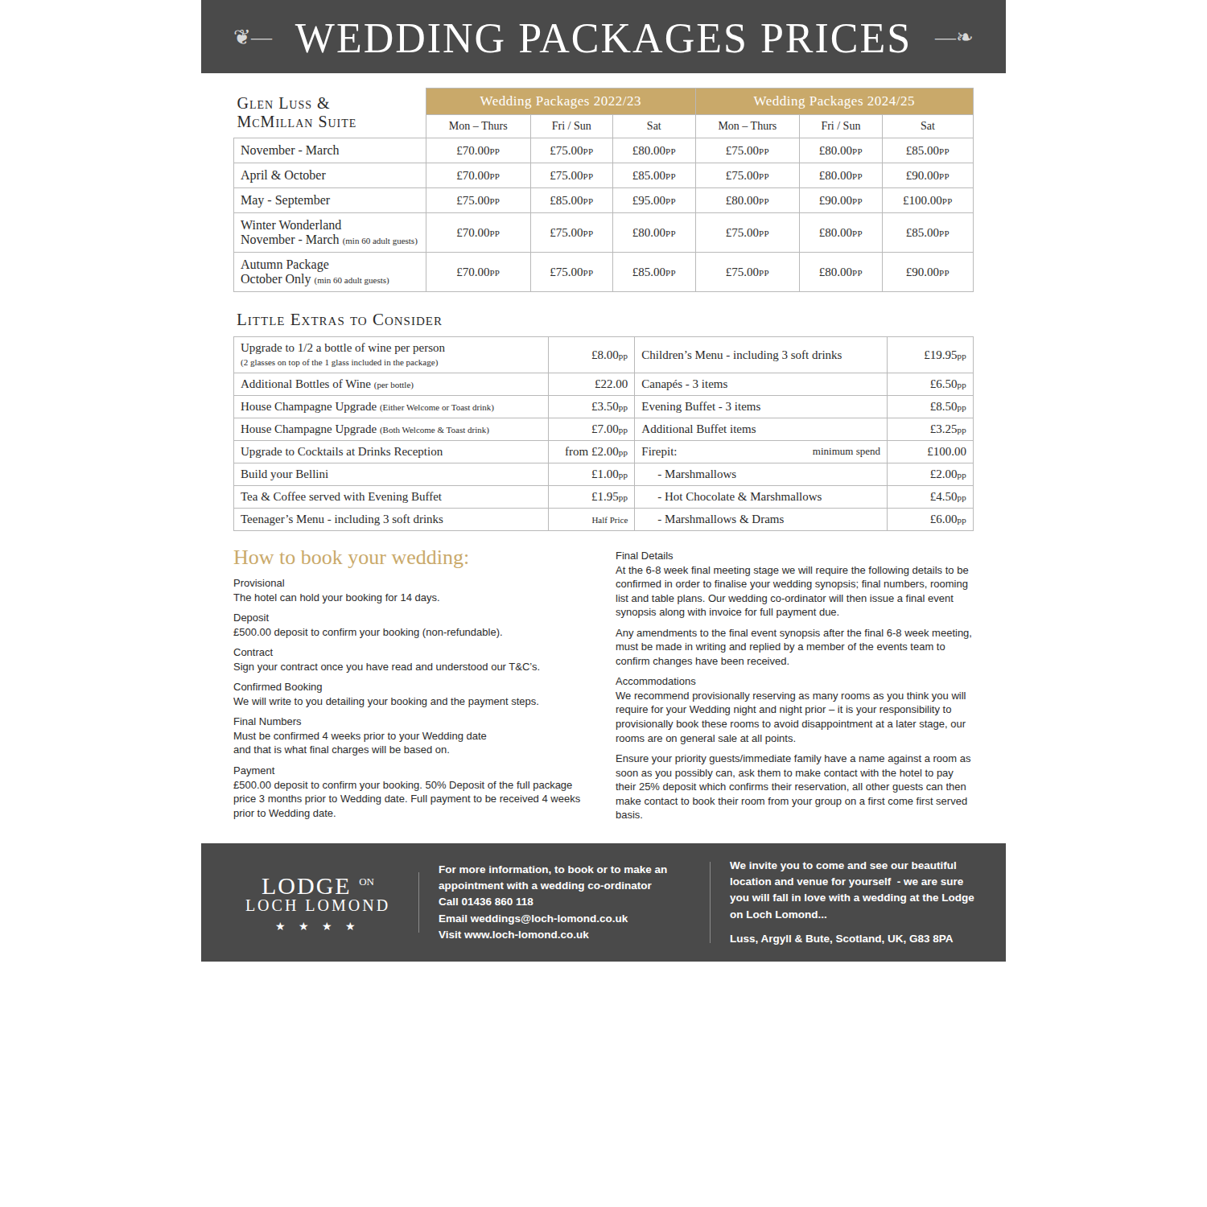❦—
Wedding Packages Prices
—❧
| Glen Luss & McMillan Suite | Wedding Packages 2022/23 | Wedding Packages 2024/25 |
| Mon – Thurs | Fri / Sun | Sat | Mon – Thurs | Fri / Sun | Sat |
| November - March | £70.00 PP | £75.00 PP | £80.00 PP | £75.00 PP | £80.00 PP | £85.00 PP |
| April & October | £70.00 PP | £75.00 PP | £85.00 PP | £75.00 PP | £80.00 PP | £90.00 PP |
| May - September | £75.00 PP | £85.00 PP | £95.00 PP | £80.00 PP | £90.00 PP | £100.00 PP |
| Winter Wonderland November - March (min 60 adult guests) | £70.00 PP | £75.00 PP | £80.00 PP | £75.00 PP | £80.00 PP | £85.00 PP |
| Autumn Package October Only (min 60 adult guests) | £70.00 PP | £75.00 PP | £85.00 PP | £75.00 PP | £80.00 PP | £90.00 PP |
Little Extras to Consider
| Upgrade to 1/2 a bottle of wine per person (2 glasses on top of the 1 glass included in the package) | £8.00 pp | Children’s Menu - including 3 soft drinks | £19.95 pp |
| Additional Bottles of Wine (per bottle) | £22.00 | Canapés - 3 items | £6.50 pp |
| House Champagne Upgrade (Either Welcome or Toast drink) | £3.50 pp | Evening Buffet - 3 items | £8.50 pp |
| House Champagne Upgrade (Both Welcome & Toast drink) | £7.00 pp | Additional Buffet items | £3.25 pp |
| Upgrade to Cocktails at Drinks Reception | from £2.00 pp | Firepit: minimum spend | £100.00 |
| Build your Bellini | £1.00 pp | - Marshmallows | £2.00 pp |
| Tea & Coffee served with Evening Buffet | £1.95 pp | - Hot Chocolate & Marshmallows | £4.50 pp |
| Teenager’s Menu - including 3 soft drinks | Half Price | - Marshmallows & Drams | £6.00 pp |
How to book your wedding:
Provisional
The hotel can hold your booking for 14 days.
Deposit
£500.00 deposit to confirm your booking (non-refundable).
Contract
Sign your contract once you have read and understood our T&C’s.
Confirmed Booking
We will write to you detailing your booking and the payment steps.
Final Numbers
Must be confirmed 4 weeks prior to your Wedding date
and that is what final charges will be based on.
Payment
£500.00 deposit to confirm your booking. 50% Deposit of the full package price 3 months prior to Wedding date. Full payment to be received 4 weeks prior to Wedding date.
Final Details
At the 6-8 week final meeting stage we will require the following details to be confirmed in order to finalise your wedding synopsis; final numbers, rooming list and table plans. Our wedding co-ordinator will then issue a final event synopsis along with invoice for full payment due.
Any amendments to the final event synopsis after the final 6-8 week meeting, must be made in writing and replied by a member of the events team to confirm changes have been received.
Accommodations
We recommend provisionally reserving as many rooms as you think you will require for your Wedding night and night prior – it is your responsibility to provisionally book these rooms to avoid disappointment at a later stage, our rooms are on general sale at all points.
Ensure your priority guests/immediate family have a name against a room as soon as you possibly can, ask them to make contact with the hotel to pay their 25% deposit which confirms their reservation, all other guests can then make contact to book their room from your group on a first come first served basis.
LODGE ON
LOCH LOMOND
★ ★ ★ ★
For more information, to book or to make an
appointment with a wedding co-ordinator
Call 01436 860 118
Email weddings@loch-lomond.co.uk
Visit www.loch-lomond.co.uk
We invite you to come and see our beautiful location and venue for yourself - we are sure you will fall in love with a wedding at the Lodge on Loch Lomond...
Luss, Argyll & Bute, Scotland, UK, G83 8PA